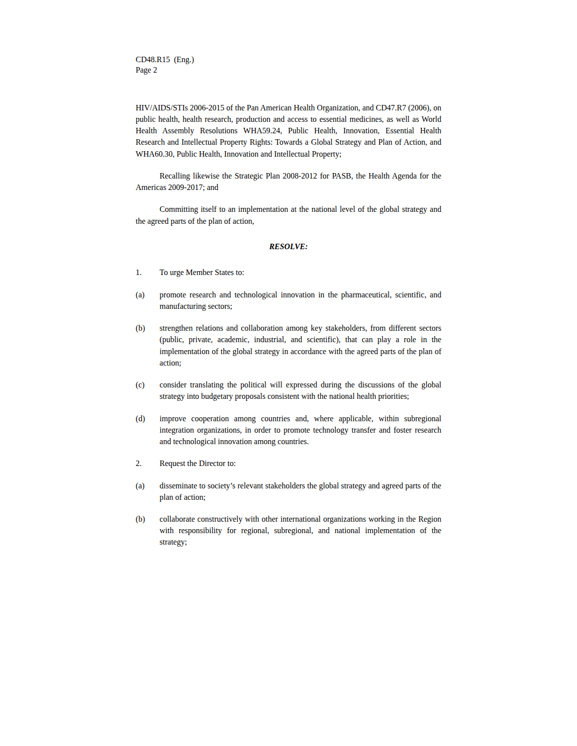CD48.R15 (Eng.)
Page 2
HIV/AIDS/STIs 2006-2015 of the Pan American Health Organization, and CD47.R7 (2006), on public health, health research, production and access to essential medicines, as well as World Health Assembly Resolutions WHA59.24, Public Health, Innovation, Essential Health Research and Intellectual Property Rights: Towards a Global Strategy and Plan of Action, and WHA60.30, Public Health, Innovation and Intellectual Property;
Recalling likewise the Strategic Plan 2008-2012 for PASB, the Health Agenda for the Americas 2009-2017; and
Committing itself to an implementation at the national level of the global strategy and the agreed parts of the plan of action,
RESOLVE:
| 1. | To urge Member States to: |
| (a) | promote research and technological innovation in the pharmaceutical, scientific, and manufacturing sectors; |
| (b) | strengthen relations and collaboration among key stakeholders, from different sectors (public, private, academic, industrial, and scientific), that can play a role in the implementation of the global strategy in accordance with the agreed parts of the plan of action; |
| (c) | consider translating the political will expressed during the discussions of the global strategy into budgetary proposals consistent with the national health priorities; |
| (d) | improve cooperation among countries and, where applicable, within subregional integration organizations, in order to promote technology transfer and foster research and technological innovation among countries. |
| 2. | Request the Director to: |
| (a) | disseminate to society’s relevant stakeholders the global strategy and agreed parts of the plan of action; |
| (b) | collaborate constructively with other international organizations working in the Region with responsibility for regional, subregional, and national implementation of the strategy; |